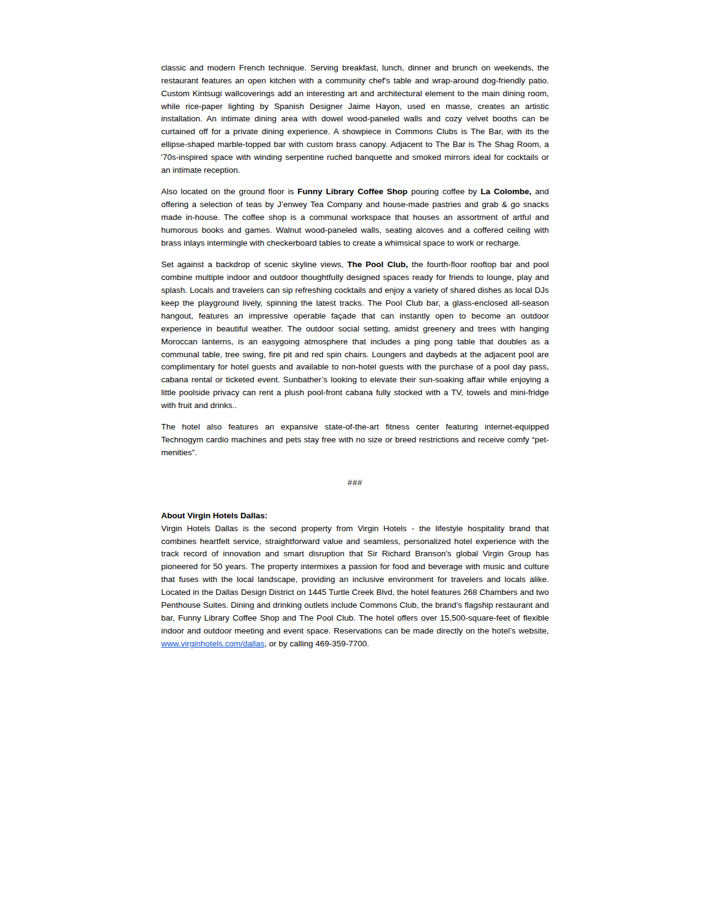classic and modern French technique. Serving breakfast, lunch, dinner and brunch on weekends, the restaurant features an open kitchen with a community chef's table and wrap-around dog-friendly patio. Custom Kintsugi wallcoverings add an interesting art and architectural element to the main dining room, while rice-paper lighting by Spanish Designer Jaime Hayon, used en masse, creates an artistic installation. An intimate dining area with dowel wood-paneled walls and cozy velvet booths can be curtained off for a private dining experience. A showpiece in Commons Clubs is The Bar, with its the ellipse-shaped marble-topped bar with custom brass canopy. Adjacent to The Bar is The Shag Room, a '70s-inspired space with winding serpentine ruched banquette and smoked mirrors ideal for cocktails or an intimate reception.
Also located on the ground floor is Funny Library Coffee Shop pouring coffee by La Colombe, and offering a selection of teas by J’enwey Tea Company and house-made pastries and grab & go snacks made in-house. The coffee shop is a communal workspace that houses an assortment of artful and humorous books and games. Walnut wood-paneled walls, seating alcoves and a coffered ceiling with brass inlays intermingle with checkerboard tables to create a whimsical space to work or recharge.
Set against a backdrop of scenic skyline views, The Pool Club, the fourth-floor rooftop bar and pool combine multiple indoor and outdoor thoughtfully designed spaces ready for friends to lounge, play and splash. Locals and travelers can sip refreshing cocktails and enjoy a variety of shared dishes as local DJs keep the playground lively, spinning the latest tracks. The Pool Club bar, a glass-enclosed all-season hangout, features an impressive operable façade that can instantly open to become an outdoor experience in beautiful weather. The outdoor social setting, amidst greenery and trees with hanging Moroccan lanterns, is an easygoing atmosphere that includes a ping pong table that doubles as a communal table, tree swing, fire pit and red spin chairs. Loungers and daybeds at the adjacent pool are complimentary for hotel guests and available to non-hotel guests with the purchase of a pool day pass, cabana rental or ticketed event. Sunbather’s looking to elevate their sun-soaking affair while enjoying a little poolside privacy can rent a plush pool-front cabana fully stocked with a TV, towels and mini-fridge with fruit and drinks..
The hotel also features an expansive state-of-the-art fitness center featuring internet-equipped Technogym cardio machines and pets stay free with no size or breed restrictions and receive comfy “pet-menities”.
###
About Virgin Hotels Dallas:
Virgin Hotels Dallas is the second property from Virgin Hotels - the lifestyle hospitality brand that combines heartfelt service, straightforward value and seamless, personalized hotel experience with the track record of innovation and smart disruption that Sir Richard Branson's global Virgin Group has pioneered for 50 years. The property intermixes a passion for food and beverage with music and culture that fuses with the local landscape, providing an inclusive environment for travelers and locals alike. Located in the Dallas Design District on 1445 Turtle Creek Blvd, the hotel features 268 Chambers and two Penthouse Suites. Dining and drinking outlets include Commons Club, the brand’s flagship restaurant and bar, Funny Library Coffee Shop and The Pool Club. The hotel offers over 15,500-square-feet of flexible indoor and outdoor meeting and event space. Reservations can be made directly on the hotel’s website, www.virginhotels.com/dallas, or by calling 469-359-7700.